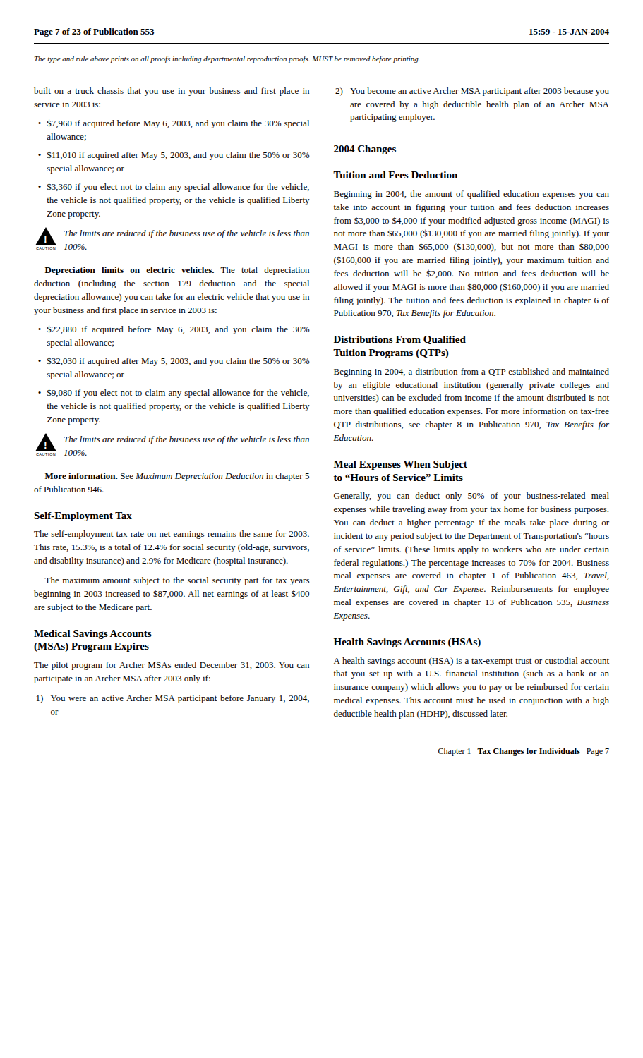Page 7 of 23 of Publication 553 15:59 - 15-JAN-2004
The type and rule above prints on all proofs including departmental reproduction proofs. MUST be removed before printing.
built on a truck chassis that you use in your business and first place in service in 2003 is:
$7,960 if acquired before May 6, 2003, and you claim the 30% special allowance;
$11,010 if acquired after May 5, 2003, and you claim the 50% or 30% special allowance; or
$3,360 if you elect not to claim any special allowance for the vehicle, the vehicle is not qualified property, or the vehicle is qualified Liberty Zone property.
CAUTION
The limits are reduced if the business use of the vehicle is less than 100%.
Depreciation limits on electric vehicles. The total depreciation deduction (including the section 179 deduction and the special depreciation allowance) you can take for an electric vehicle that you use in your business and first place in service in 2003 is:
$22,880 if acquired before May 6, 2003, and you claim the 30% special allowance;
$32,030 if acquired after May 5, 2003, and you claim the 50% or 30% special allowance; or
$9,080 if you elect not to claim any special allowance for the vehicle, the vehicle is not qualified property, or the vehicle is qualified Liberty Zone property.
CAUTION
The limits are reduced if the business use of the vehicle is less than 100%.
More information. See Maximum Depreciation Deduction in chapter 5 of Publication 946.
Self-Employment Tax
The self-employment tax rate on net earnings remains the same for 2003. This rate, 15.3%, is a total of 12.4% for social security (old-age, survivors, and disability insurance) and 2.9% for Medicare (hospital insurance).
The maximum amount subject to the social security part for tax years beginning in 2003 increased to $87,000. All net earnings of at least $400 are subject to the Medicare part.
Medical Savings Accounts
(MSAs) Program Expires
The pilot program for Archer MSAs ended December 31, 2003. You can participate in an Archer MSA after 2003 only if:
You were an active Archer MSA participant before January 1, 2004, or
You become an active Archer MSA participant after 2003 because you are covered by a high deductible health plan of an Archer MSA participating employer.
2004 Changes
Tuition and Fees Deduction
Beginning in 2004, the amount of qualified education expenses you can take into account in figuring your tuition and fees deduction increases from $3,000 to $4,000 if your modified adjusted gross income (MAGI) is not more than $65,000 ($130,000 if you are married filing jointly). If your MAGI is more than $65,000 ($130,000), but not more than $80,000 ($160,000 if you are married filing jointly), your maximum tuition and fees deduction will be $2,000. No tuition and fees deduction will be allowed if your MAGI is more than $80,000 ($160,000) if you are married filing jointly). The tuition and fees deduction is explained in chapter 6 of Publication 970, Tax Benefits for Education.
Distributions From Qualified
Tuition Programs (QTPs)
Beginning in 2004, a distribution from a QTP established and maintained by an eligible educational institution (generally private colleges and universities) can be excluded from income if the amount distributed is not more than qualified education expenses. For more information on tax-free QTP distributions, see chapter 8 in Publication 970, Tax Benefits for Education.
Meal Expenses When Subject
to “Hours of Service” Limits
Generally, you can deduct only 50% of your business-related meal expenses while traveling away from your tax home for business purposes. You can deduct a higher percentage if the meals take place during or incident to any period subject to the Department of Transportation's “hours of service” limits. (These limits apply to workers who are under certain federal regulations.) The percentage increases to 70% for 2004. Business meal expenses are covered in chapter 1 of Publication 463, Travel, Entertainment, Gift, and Car Expense. Reimbursements for employee meal expenses are covered in chapter 13 of Publication 535, Business Expenses.
Health Savings Accounts (HSAs)
A health savings account (HSA) is a tax-exempt trust or custodial account that you set up with a U.S. financial institution (such as a bank or an insurance company) which allows you to pay or be reimbursed for certain medical expenses. This account must be used in conjunction with a high deductible health plan (HDHP), discussed later.
Chapter 1 Tax Changes for Individuals Page 7